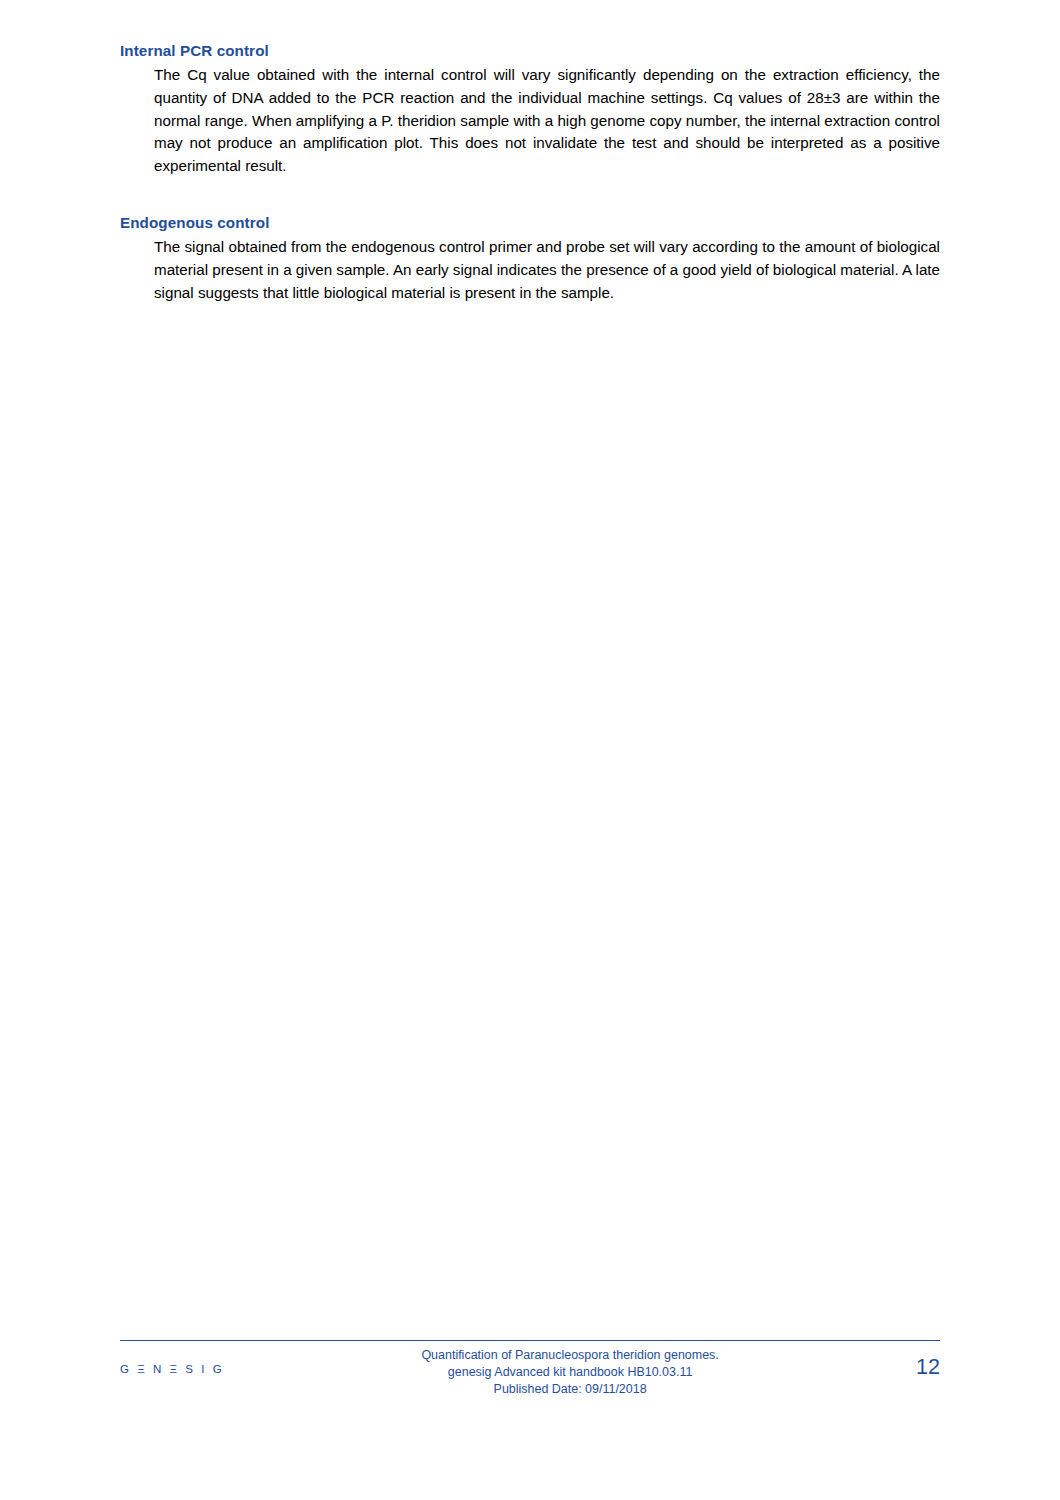Internal PCR control
The Cq value obtained with the internal control will vary significantly depending on the extraction efficiency, the quantity of DNA added to the PCR reaction and the individual machine settings. Cq values of 28±3 are within the normal range. When amplifying a P. theridion sample with a high genome copy number, the internal extraction control may not produce an amplification plot. This does not invalidate the test and should be interpreted as a positive experimental result.
Endogenous control
The signal obtained from the endogenous control primer and probe set will vary according to the amount of biological material present in a given sample. An early signal indicates the presence of a good yield of biological material. A late signal suggests that little biological material is present in the sample.
G Ξ N Ξ S I G
Quantification of Paranucleospora theridion genomes.
genesig Advanced kit handbook HB10.03.11
Published Date: 09/11/2018
12